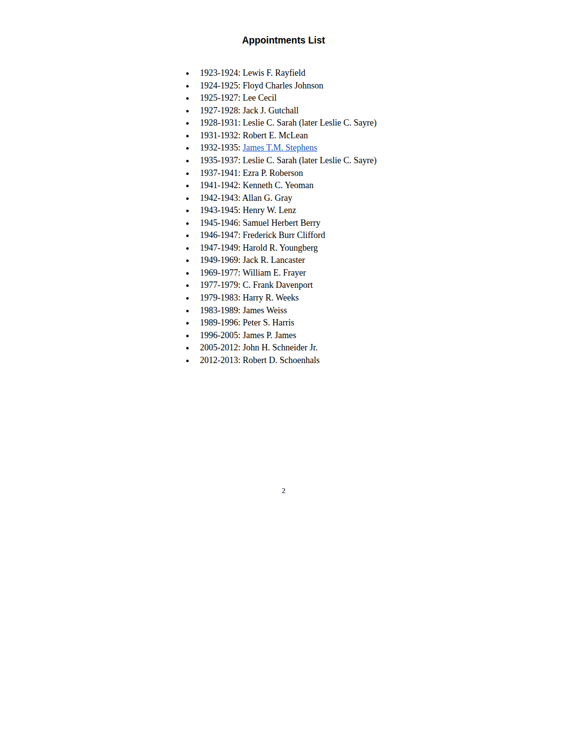Appointments List
1923-1924: Lewis F. Rayfield
1924-1925: Floyd Charles Johnson
1925-1927: Lee Cecil
1927-1928: Jack J. Gutchall
1928-1931: Leslie C. Sarah (later Leslie C. Sayre)
1931-1932: Robert E. McLean
1932-1935: James T.M. Stephens
1935-1937: Leslie C. Sarah (later Leslie C. Sayre)
1937-1941: Ezra P. Roberson
1941-1942: Kenneth C. Yeoman
1942-1943: Allan G. Gray
1943-1945: Henry W. Lenz
1945-1946: Samuel Herbert Berry
1946-1947: Frederick Burr Clifford
1947-1949: Harold R. Youngberg
1949-1969: Jack R. Lancaster
1969-1977: William E. Frayer
1977-1979: C. Frank Davenport
1979-1983: Harry R. Weeks
1983-1989: James Weiss
1989-1996: Peter S. Harris
1996-2005: James P. James
2005-2012: John H. Schneider Jr.
2012-2013: Robert D. Schoenhals
2